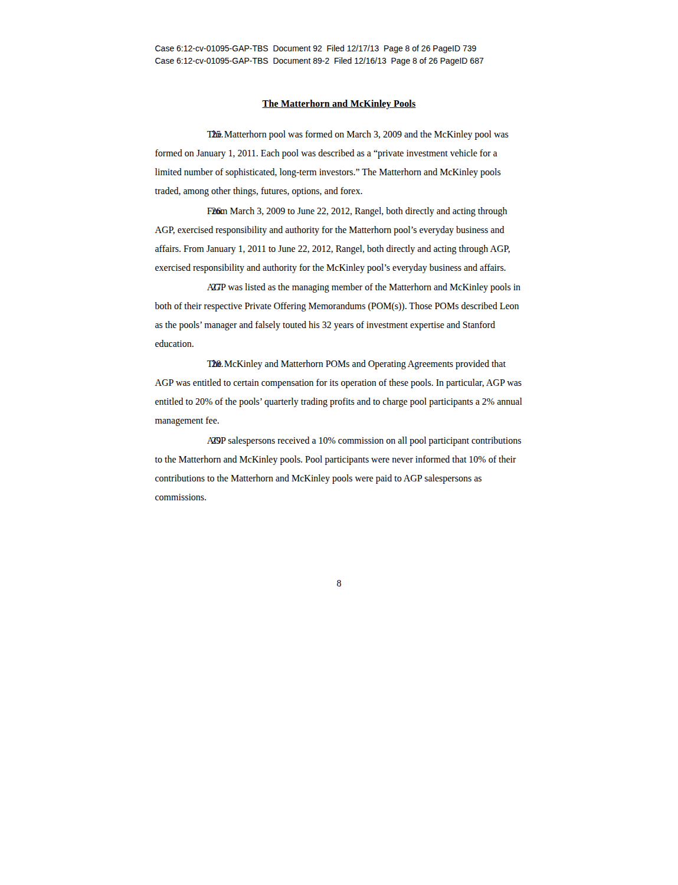Case 6:12-cv-01095-GAP-TBS Document 92 Filed 12/17/13 Page 8 of 26 PageID 739
Case 6:12-cv-01095-GAP-TBS Document 89-2 Filed 12/16/13 Page 8 of 26 PageID 687
The Matterhorn and McKinley Pools
25. The Matterhorn pool was formed on March 3, 2009 and the McKinley pool was formed on January 1, 2011. Each pool was described as a “private investment vehicle for a limited number of sophisticated, long-term investors.” The Matterhorn and McKinley pools traded, among other things, futures, options, and forex.
26. From March 3, 2009 to June 22, 2012, Rangel, both directly and acting through AGP, exercised responsibility and authority for the Matterhorn pool’s everyday business and affairs. From January 1, 2011 to June 22, 2012, Rangel, both directly and acting through AGP, exercised responsibility and authority for the McKinley pool’s everyday business and affairs.
27. AGP was listed as the managing member of the Matterhorn and McKinley pools in both of their respective Private Offering Memorandums (POM(s)). Those POMs described Leon as the pools’ manager and falsely touted his 32 years of investment expertise and Stanford education.
28. The McKinley and Matterhorn POMs and Operating Agreements provided that AGP was entitled to certain compensation for its operation of these pools. In particular, AGP was entitled to 20% of the pools’ quarterly trading profits and to charge pool participants a 2% annual management fee.
29. AGP salespersons received a 10% commission on all pool participant contributions to the Matterhorn and McKinley pools. Pool participants were never informed that 10% of their contributions to the Matterhorn and McKinley pools were paid to AGP salespersons as commissions.
8